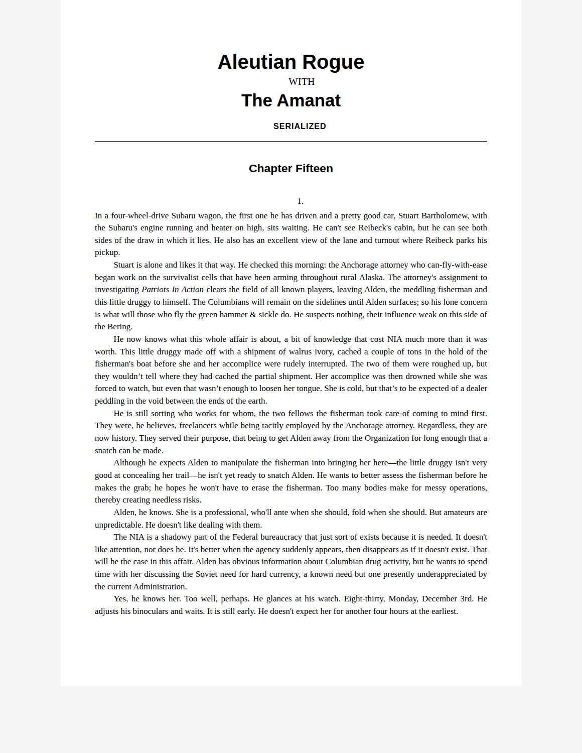Aleutian Rogue
with
The Amanat
SERIALIZED
Chapter Fifteen
1.
In a four-wheel-drive Subaru wagon, the first one he has driven and a pretty good car, Stuart Bartholomew, with the Subaru's engine running and heater on high, sits waiting. He can't see Reibeck's cabin, but he can see both sides of the draw in which it lies. He also has an excellent view of the lane and turnout where Reibeck parks his pickup.
Stuart is alone and likes it that way. He checked this morning: the Anchorage attorney who can-fly-with-ease began work on the survivalist cells that have been arming throughout rural Alaska. The attorney's assignment to investigating Patriots In Action clears the field of all known players, leaving Alden, the meddling fisherman and this little druggy to himself. The Columbians will remain on the sidelines until Alden surfaces; so his lone concern is what will those who fly the green hammer & sickle do. He suspects nothing, their influence weak on this side of the Bering.
He now knows what this whole affair is about, a bit of knowledge that cost NIA much more than it was worth. This little druggy made off with a shipment of walrus ivory, cached a couple of tons in the hold of the fisherman's boat before she and her accomplice were rudely interrupted. The two of them were roughed up, but they wouldn’t tell where they had cached the partial shipment. Her accomplice was then drowned while she was forced to watch, but even that wasn’t enough to loosen her tongue. She is cold, but that’s to be expected of a dealer peddling in the void between the ends of the earth.
He is still sorting who works for whom, the two fellows the fisherman took care-of coming to mind first. They were, he believes, freelancers while being tacitly employed by the Anchorage attorney. Regardless, they are now history. They served their purpose, that being to get Alden away from the Organization for long enough that a snatch can be made.
Although he expects Alden to manipulate the fisherman into bringing her here—the little druggy isn't very good at concealing her trail—he isn't yet ready to snatch Alden. He wants to better assess the fisherman before he makes the grab; he hopes he won't have to erase the fisherman. Too many bodies make for messy operations, thereby creating needless risks.
Alden, he knows. She is a professional, who'll ante when she should, fold when she should. But amateurs are unpredictable. He doesn't like dealing with them.
The NIA is a shadowy part of the Federal bureaucracy that just sort of exists because it is needed. It doesn't like attention, nor does he. It's better when the agency suddenly appears, then disappears as if it doesn't exist. That will be the case in this affair. Alden has obvious information about Columbian drug activity, but he wants to spend time with her discussing the Soviet need for hard currency, a known need but one presently underappreciated by the current Administration.
Yes, he knows her. Too well, perhaps. He glances at his watch. Eight-thirty, Monday, December 3rd. He adjusts his binoculars and waits. It is still early. He doesn't expect her for another four hours at the earliest.